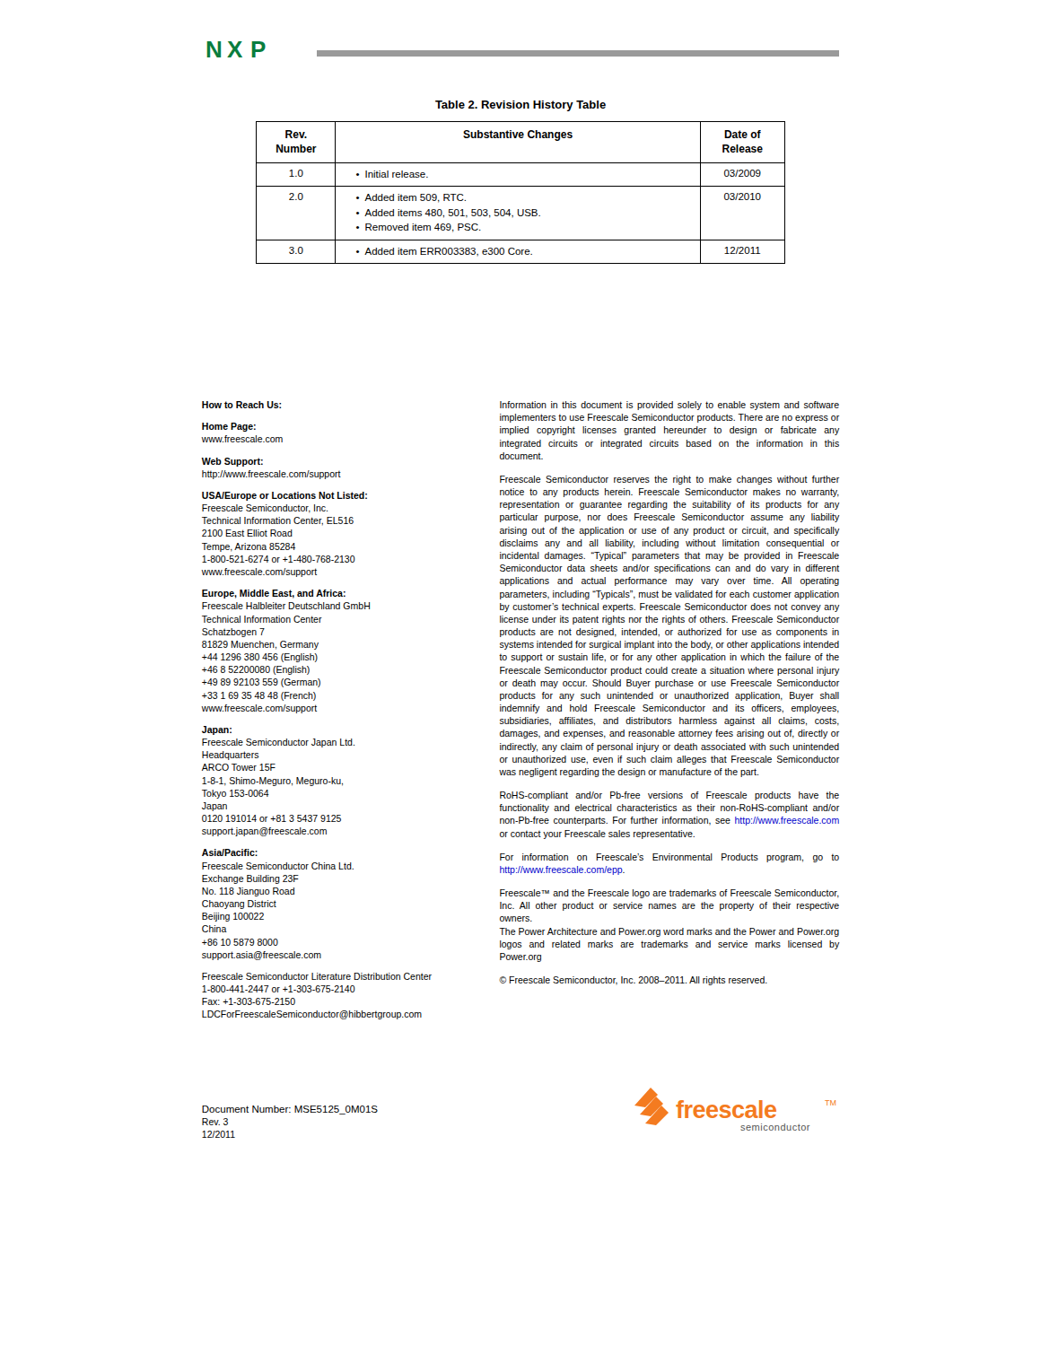N X P
Table 2. Revision History Table
| Rev. Number | Substantive Changes | Date of Release |
| --- | --- | --- |
| 1.0 | Initial release. | 03/2009 |
| 2.0 | Added item 509, RTC. Added items 480, 501, 503, 504, USB. Removed item 469, PSC. | 03/2010 |
| 3.0 | Added item ERR003383, e300 Core. | 12/2011 |
How to Reach Us:
Home Page:
www.freescale.com
Web Support:
http://www.freescale.com/support
USA/Europe or Locations Not Listed:
Freescale Semiconductor, Inc.
Technical Information Center, EL516
2100 East Elliot Road
Tempe, Arizona 85284
1-800-521-6274 or +1-480-768-2130
www.freescale.com/support
Europe, Middle East, and Africa:
Freescale Halbleiter Deutschland GmbH
Technical Information Center
Schatzbogen 7
81829 Muenchen, Germany
+44 1296 380 456 (English)
+46 8 52200080 (English)
+49 89 92103 559 (German)
+33 1 69 35 48 48 (French)
www.freescale.com/support
Japan:
Freescale Semiconductor Japan Ltd.
Headquarters
ARCO Tower 15F
1-8-1, Shimo-Meguro, Meguro-ku,
Tokyo 153-0064
Japan
0120 191014 or +81 3 5437 9125
support.japan@freescale.com
Asia/Pacific:
Freescale Semiconductor China Ltd.
Exchange Building 23F
No. 118 Jianguo Road
Chaoyang District
Beijing 100022
China
+86 10 5879 8000
support.asia@freescale.com
Freescale Semiconductor Literature Distribution Center
1-800-441-2447 or +1-303-675-2140
Fax: +1-303-675-2150
LDCForFreescaleSemiconductor@hibbertgroup.com
Information in this document is provided solely to enable system and software implementers to use Freescale Semiconductor products. There are no express or implied copyright licenses granted hereunder to design or fabricate any integrated circuits or integrated circuits based on the information in this document.
Freescale Semiconductor reserves the right to make changes without further notice to any products herein. Freescale Semiconductor makes no warranty, representation or guarantee regarding the suitability of its products for any particular purpose, nor does Freescale Semiconductor assume any liability arising out of the application or use of any product or circuit, and specifically disclaims any and all liability, including without limitation consequential or incidental damages. “Typical” parameters that may be provided in Freescale Semiconductor data sheets and/or specifications can and do vary in different applications and actual performance may vary over time. All operating parameters, including “Typicals”, must be validated for each customer application by customer’s technical experts. Freescale Semiconductor does not convey any license under its patent rights nor the rights of others. Freescale Semiconductor products are not designed, intended, or authorized for use as components in systems intended for surgical implant into the body, or other applications intended to support or sustain life, or for any other application in which the failure of the Freescale Semiconductor product could create a situation where personal injury or death may occur. Should Buyer purchase or use Freescale Semiconductor products for any such unintended or unauthorized application, Buyer shall indemnify and hold Freescale Semiconductor and its officers, employees, subsidiaries, affiliates, and distributors harmless against all claims, costs, damages, and expenses, and reasonable attorney fees arising out of, directly or indirectly, any claim of personal injury or death associated with such unintended or unauthorized use, even if such claim alleges that Freescale Semiconductor was negligent regarding the design or manufacture of the part.
RoHS-compliant and/or Pb-free versions of Freescale products have the functionality and electrical characteristics as their non-RoHS-compliant and/or non-Pb-free counterparts. For further information, see http://www.freescale.com or contact your Freescale sales representative.
For information on Freescale’s Environmental Products program, go to http://www.freescale.com/epp.
Freescale™ and the Freescale logo are trademarks of Freescale Semiconductor, Inc. All other product or service names are the property of their respective owners.
The Power Architecture and Power.org word marks and the Power and Power.org logos and related marks are trademarks and service marks licensed by Power.org
© Freescale Semiconductor, Inc. 2008–2011. All rights reserved.
Document Number: MSE5125_0M01S
Rev. 3
12/2011
freescale TM semiconductor